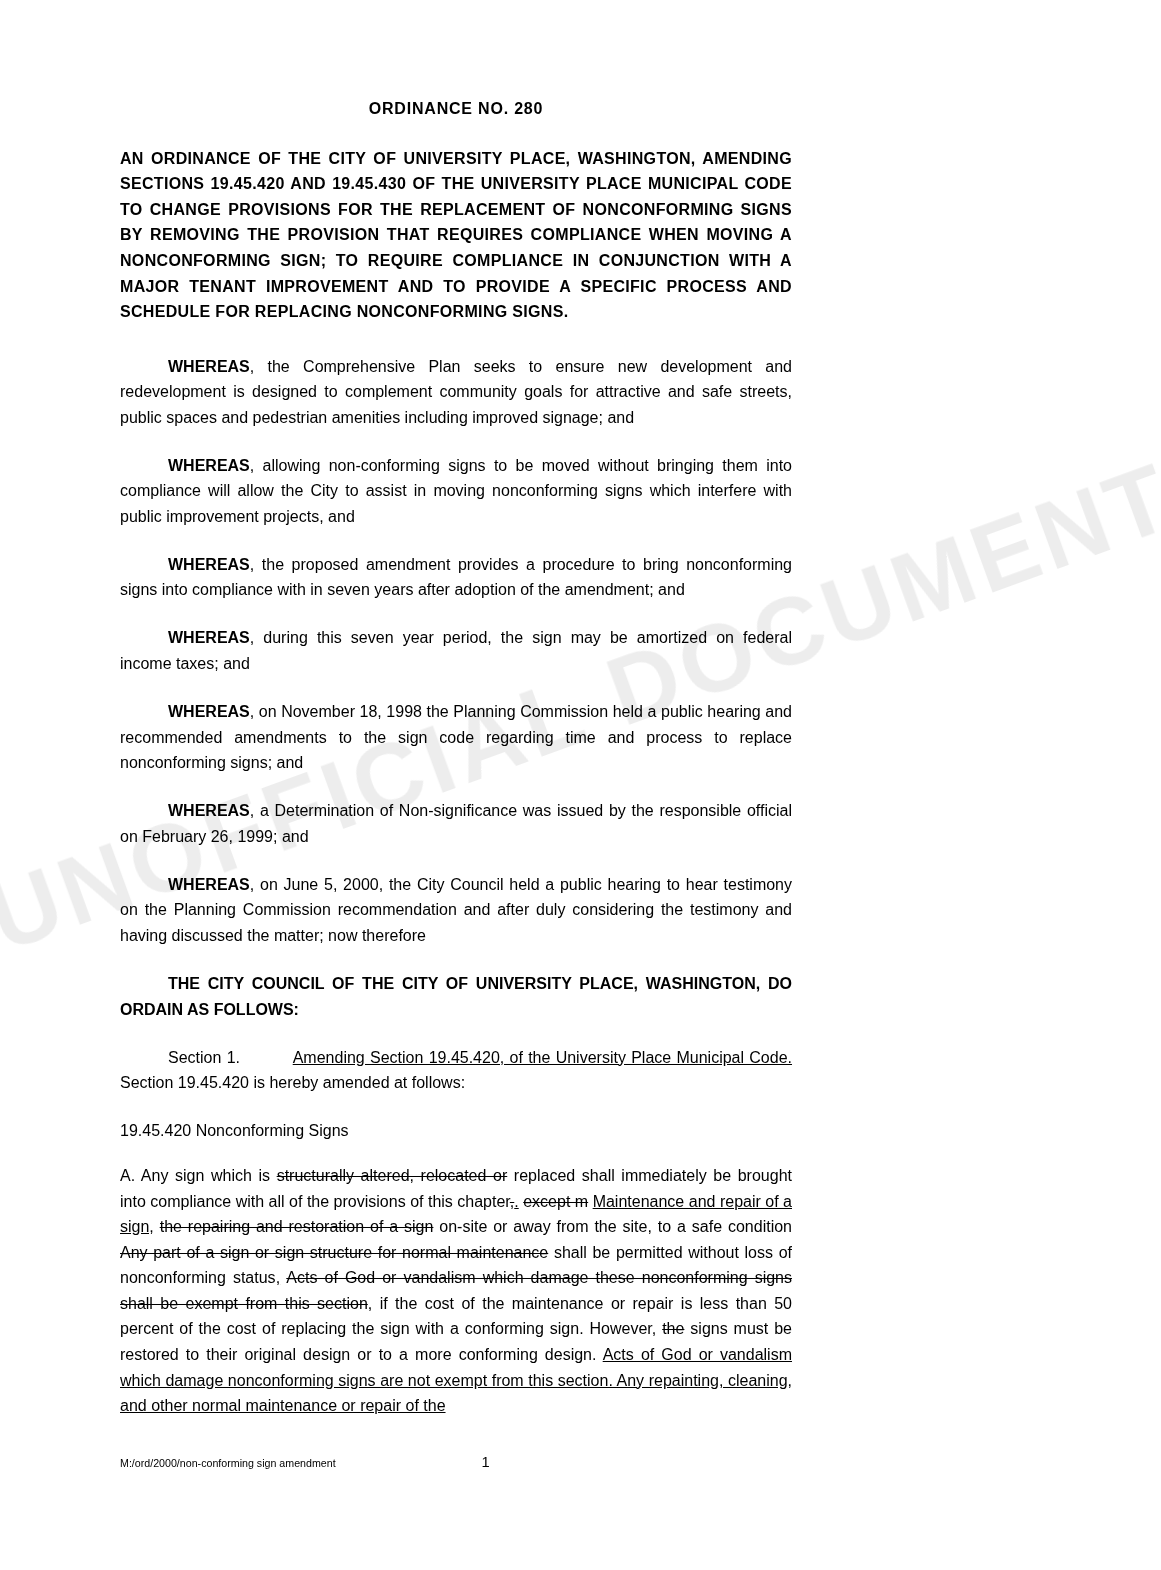UNOFFICIAL DOCUMENT
ORDINANCE NO. 280
AN ORDINANCE OF THE CITY OF UNIVERSITY PLACE, WASHINGTON, AMENDING SECTIONS 19.45.420 AND 19.45.430 OF THE UNIVERSITY PLACE MUNICIPAL CODE TO CHANGE PROVISIONS FOR THE REPLACEMENT OF NONCONFORMING SIGNS BY REMOVING THE PROVISION THAT REQUIRES COMPLIANCE WHEN MOVING A NONCONFORMING SIGN; TO REQUIRE COMPLIANCE IN CONJUNCTION WITH A MAJOR TENANT IMPROVEMENT AND TO PROVIDE A SPECIFIC PROCESS AND SCHEDULE FOR REPLACING NONCONFORMING SIGNS.
WHEREAS, the Comprehensive Plan seeks to ensure new development and redevelopment is designed to complement community goals for attractive and safe streets, public spaces and pedestrian amenities including improved signage; and
WHEREAS, allowing non-conforming signs to be moved without bringing them into compliance will allow the City to assist in moving nonconforming signs which interfere with public improvement projects, and
WHEREAS, the proposed amendment provides a procedure to bring nonconforming signs into compliance with in seven years after adoption of the amendment; and
WHEREAS, during this seven year period, the sign may be amortized on federal income taxes; and
WHEREAS, on November 18, 1998 the Planning Commission held a public hearing and recommended amendments to the sign code regarding time and process to replace nonconforming signs; and
WHEREAS, a Determination of Non-significance was issued by the responsible official on February 26, 1999; and
WHEREAS, on June 5, 2000, the City Council held a public hearing to hear testimony on the Planning Commission recommendation and after duly considering the testimony and having discussed the matter; now therefore
THE CITY COUNCIL OF THE CITY OF UNIVERSITY PLACE, WASHINGTON, DO ORDAIN AS FOLLOWS:
Section 1. Amending Section 19.45.420, of the University Place Municipal Code. Section 19.45.420 is hereby amended at follows:
19.45.420 Nonconforming Signs
A. Any sign which is structurally altered, relocated or replaced shall immediately be brought into compliance with all of the provisions of this chapter,. except m Maintenance and repair of a sign, the repairing and restoration of a sign on-site or away from the site, to a safe condition Any part of a sign or sign structure for normal maintenance shall be permitted without loss of nonconforming status, Acts of God or vandalism which damage these nonconforming signs shall be exempt from this section, if the cost of the maintenance or repair is less than 50 percent of the cost of replacing the sign with a conforming sign. However, the signs must be restored to their original design or to a more conforming design. Acts of God or vandalism which damage nonconforming signs are not exempt from this section. Any repainting, cleaning, and other normal maintenance or repair of the
M:/ord/2000/non-conforming sign amendment 1